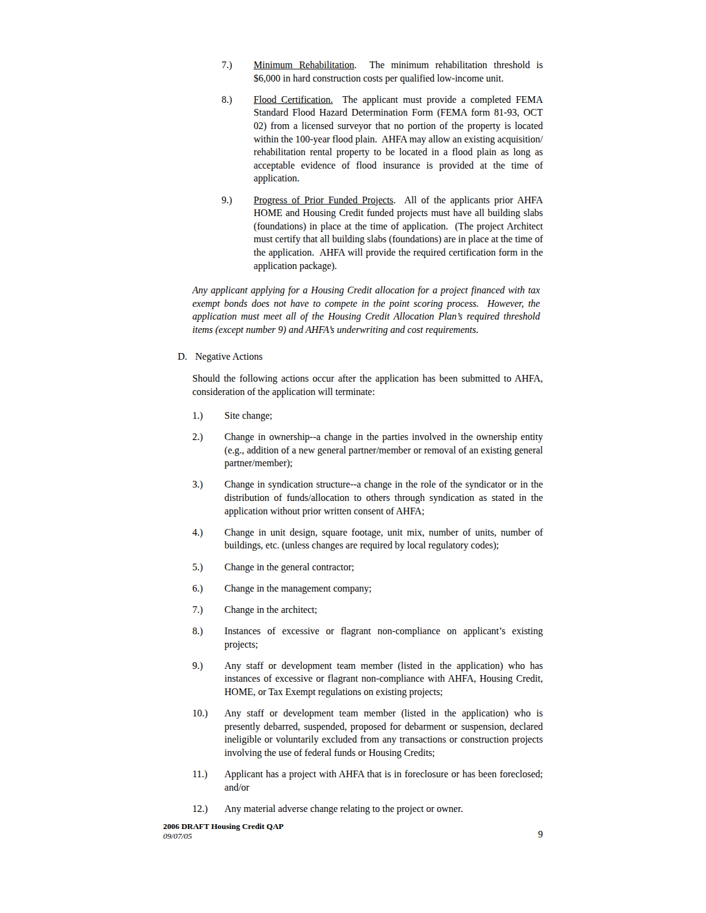7.)
Minimum Rehabilitation. The minimum rehabilitation threshold is $6,000 in hard construction costs per qualified low-income unit.
8.)
Flood Certification. The applicant must provide a completed FEMA Standard Flood Hazard Determination Form (FEMA form 81-93, OCT 02) from a licensed surveyor that no portion of the property is located within the 100-year flood plain. AHFA may allow an existing acquisition/ rehabilitation rental property to be located in a flood plain as long as acceptable evidence of flood insurance is provided at the time of application.
9.)
Progress of Prior Funded Projects. All of the applicants prior AHFA HOME and Housing Credit funded projects must have all building slabs (foundations) in place at the time of application. (The project Architect must certify that all building slabs (foundations) are in place at the time of the application. AHFA will provide the required certification form in the application package).
Any applicant applying for a Housing Credit allocation for a project financed with tax exempt bonds does not have to compete in the point scoring process. However, the application must meet all of the Housing Credit Allocation Plan’s required threshold items (except number 9) and AHFA’s underwriting and cost requirements.
D.
Negative Actions
Should the following actions occur after the application has been submitted to AHFA, consideration of the application will terminate:
1.)
Site change;
2.)
Change in ownership--a change in the parties involved in the ownership entity (e.g., addition of a new general partner/member or removal of an existing general partner/member);
3.)
Change in syndication structure--a change in the role of the syndicator or in the distribution of funds/allocation to others through syndication as stated in the application without prior written consent of AHFA;
4.)
Change in unit design, square footage, unit mix, number of units, number of buildings, etc. (unless changes are required by local regulatory codes);
5.)
Change in the general contractor;
6.)
Change in the management company;
7.)
Change in the architect;
8.)
Instances of excessive or flagrant non-compliance on applicant’s existing projects;
9.)
Any staff or development team member (listed in the application) who has instances of excessive or flagrant non-compliance with AHFA, Housing Credit, HOME, or Tax Exempt regulations on existing projects;
10.)
Any staff or development team member (listed in the application) who is presently debarred, suspended, proposed for debarment or suspension, declared ineligible or voluntarily excluded from any transactions or construction projects involving the use of federal funds or Housing Credits;
11.)
Applicant has a project with AHFA that is in foreclosure or has been foreclosed; and/or
12.)
Any material adverse change relating to the project or owner.
2006 DRAFT Housing Credit QAP
09/07/05
9